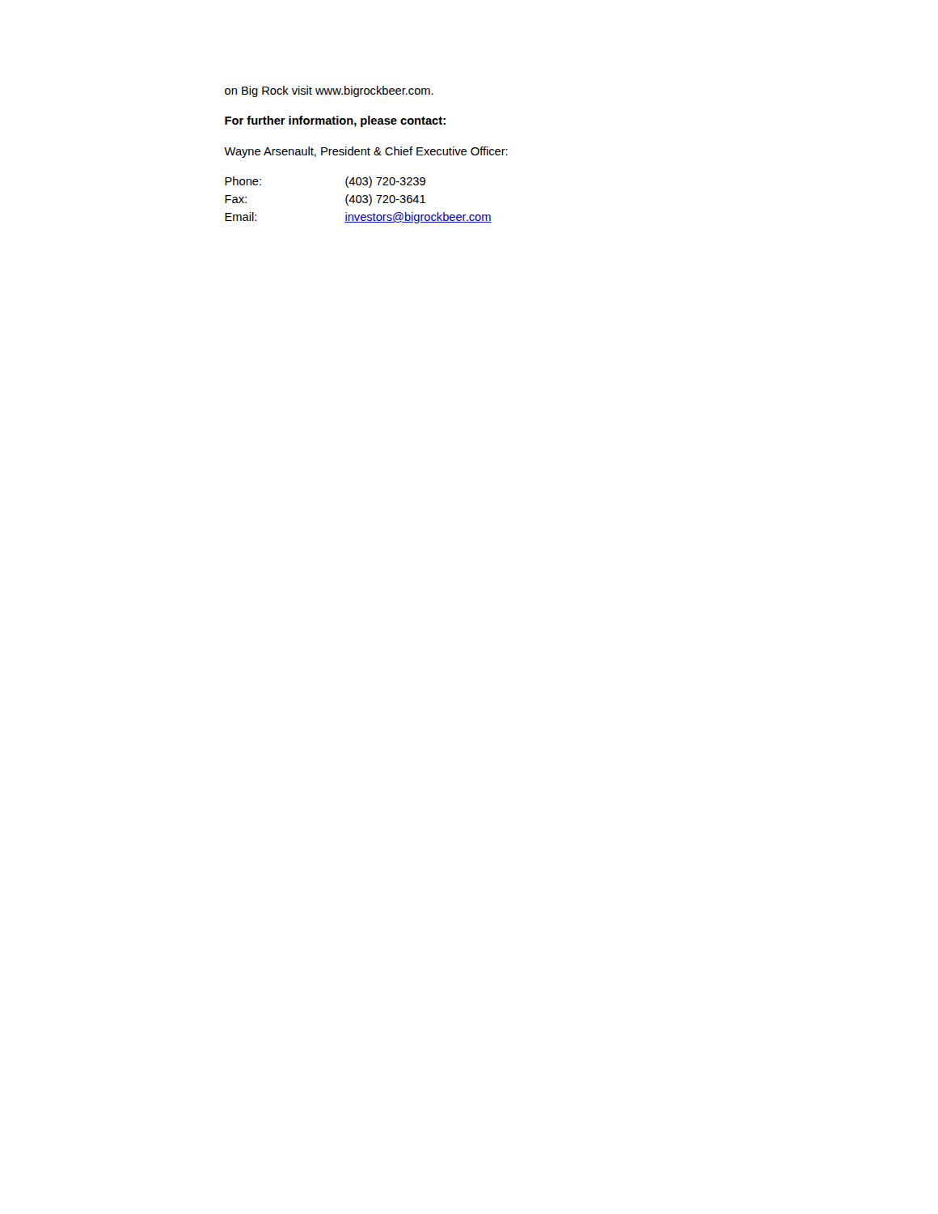on Big Rock visit www.bigrockbeer.com.
For further information, please contact:
Wayne Arsenault, President & Chief Executive Officer:
| Phone: | (403) 720-3239 |
| Fax: | (403) 720-3641 |
| Email: | investors@bigrockbeer.com |